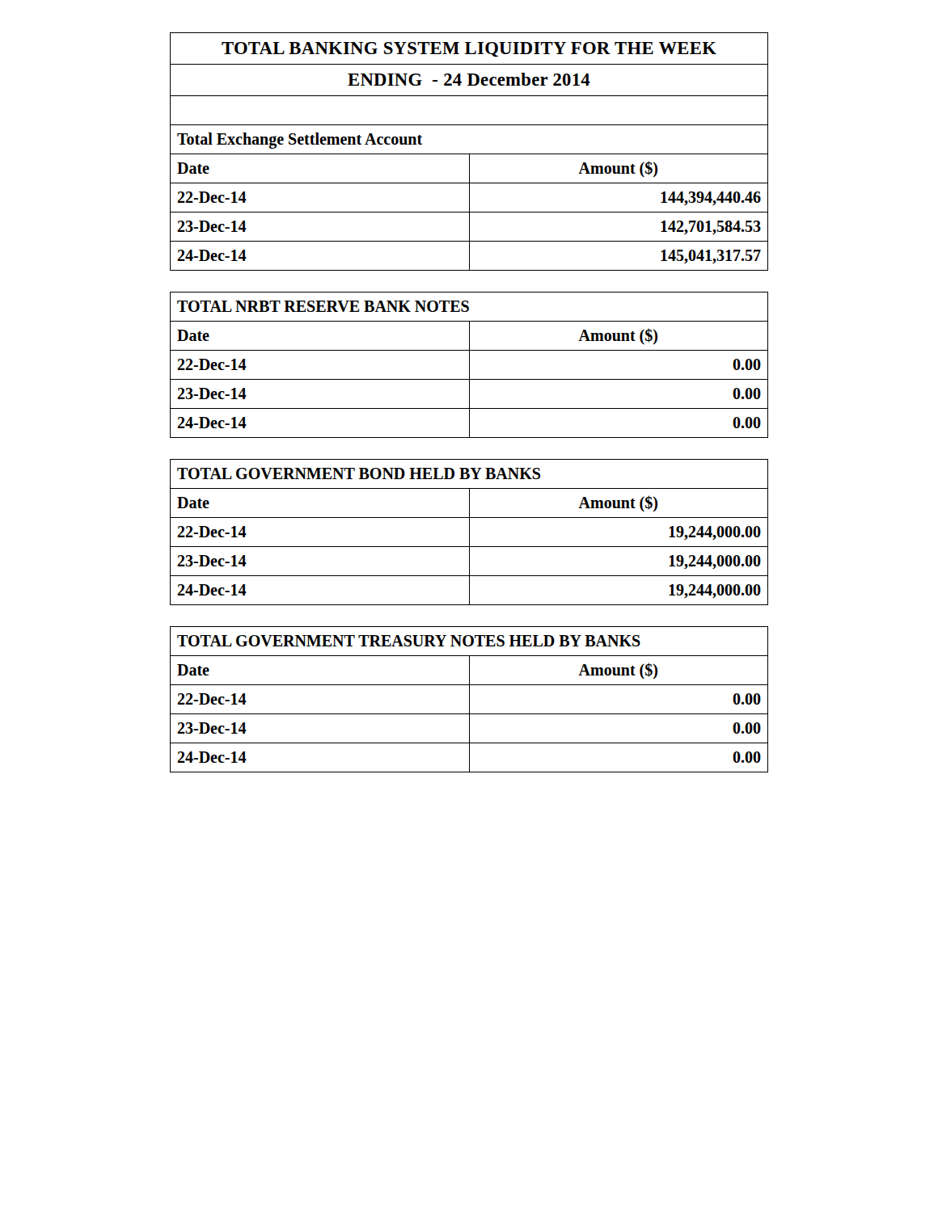| TOTAL BANKING SYSTEM LIQUIDITY FOR THE WEEK |
| ENDING - 24 December 2014 |
| Total Exchange Settlement Account |
| Date | Amount ($) |
| 22-Dec-14 | 144,394,440.46 |
| 23-Dec-14 | 142,701,584.53 |
| 24-Dec-14 | 145,041,317.57 |
| TOTAL NRBT RESERVE BANK NOTES |
| Date | Amount ($) |
| 22-Dec-14 | 0.00 |
| 23-Dec-14 | 0.00 |
| 24-Dec-14 | 0.00 |
| TOTAL GOVERNMENT BOND HELD BY BANKS |
| Date | Amount ($) |
| 22-Dec-14 | 19,244,000.00 |
| 23-Dec-14 | 19,244,000.00 |
| 24-Dec-14 | 19,244,000.00 |
| TOTAL GOVERNMENT TREASURY NOTES HELD BY BANKS |
| Date | Amount ($) |
| 22-Dec-14 | 0.00 |
| 23-Dec-14 | 0.00 |
| 24-Dec-14 | 0.00 |